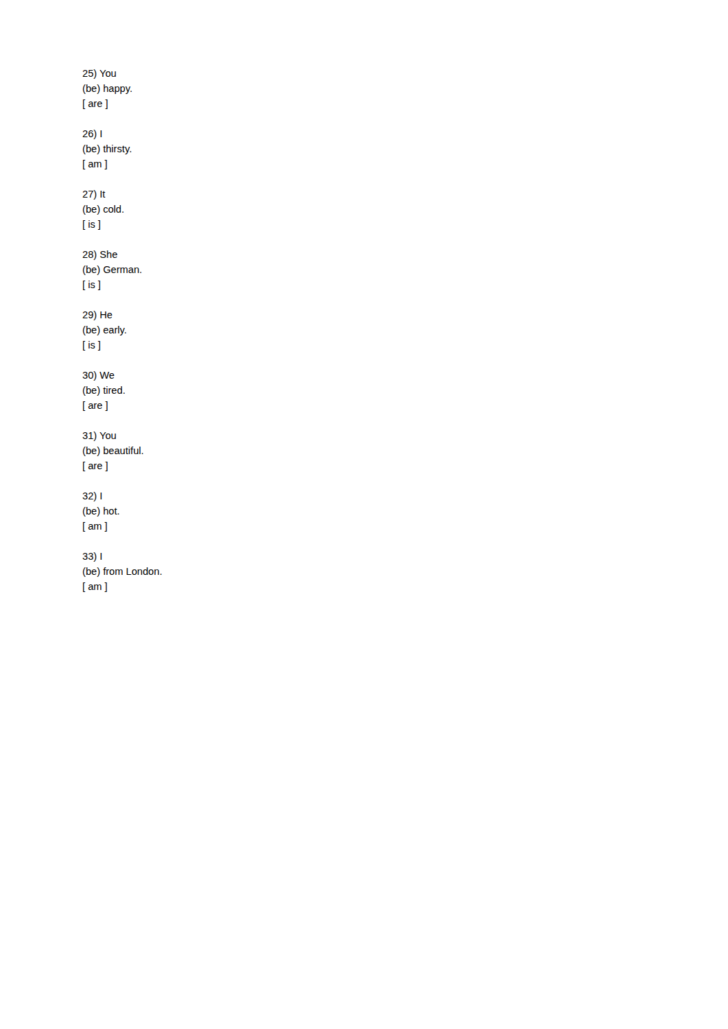25) You (be) happy. [ are ]
26) I (be) thirsty. [ am ]
27) It (be) cold. [ is ]
28) She (be) German. [ is ]
29) He (be) early. [ is ]
30) We (be) tired. [ are ]
31) You (be) beautiful. [ are ]
32) I (be) hot. [ am ]
33) I (be) from London. [ am ]